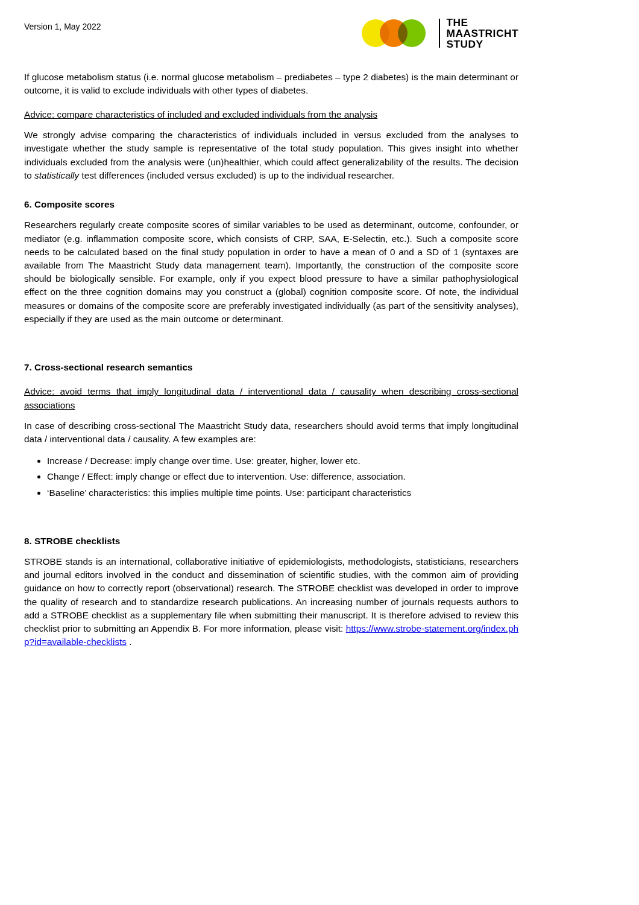Version 1, May 2022
THE
MAASTRICHT
STUDY
If glucose metabolism status (i.e. normal glucose metabolism – prediabetes – type 2 diabetes) is the main determinant or outcome, it is valid to exclude individuals with other types of diabetes.
Advice: compare characteristics of included and excluded individuals from the analysis
We strongly advise comparing the characteristics of individuals included in versus excluded from the analyses to investigate whether the study sample is representative of the total study population. This gives insight into whether individuals excluded from the analysis were (un)healthier, which could affect generalizability of the results. The decision to statistically test differences (included versus excluded) is up to the individual researcher.
6. Composite scores
Researchers regularly create composite scores of similar variables to be used as determinant, outcome, confounder, or mediator (e.g. inflammation composite score, which consists of CRP, SAA, E-Selectin, etc.). Such a composite score needs to be calculated based on the final study population in order to have a mean of 0 and a SD of 1 (syntaxes are available from The Maastricht Study data management team). Importantly, the construction of the composite score should be biologically sensible. For example, only if you expect blood pressure to have a similar pathophysiological effect on the three cognition domains may you construct a (global) cognition composite score. Of note, the individual measures or domains of the composite score are preferably investigated individually (as part of the sensitivity analyses), especially if they are used as the main outcome or determinant.
7. Cross-sectional research semantics
Advice: avoid terms that imply longitudinal data / interventional data / causality when describing cross-sectional associations
In case of describing cross-sectional The Maastricht Study data, researchers should avoid terms that imply longitudinal data / interventional data / causality. A few examples are:
Increase / Decrease: imply change over time. Use: greater, higher, lower etc.
Change / Effect: imply change or effect due to intervention. Use: difference, association.
‘Baseline’ characteristics: this implies multiple time points. Use: participant characteristics
8. STROBE checklists
STROBE stands is an international, collaborative initiative of epidemiologists, methodologists, statisticians, researchers and journal editors involved in the conduct and dissemination of scientific studies, with the common aim of providing guidance on how to correctly report (observational) research. The STROBE checklist was developed in order to improve the quality of research and to standardize research publications. An increasing number of journals requests authors to add a STROBE checklist as a supplementary file when submitting their manuscript. It is therefore advised to review this checklist prior to submitting an Appendix B. For more information, please visit: https://www.strobe-statement.org/index.php?id=available-checklists .